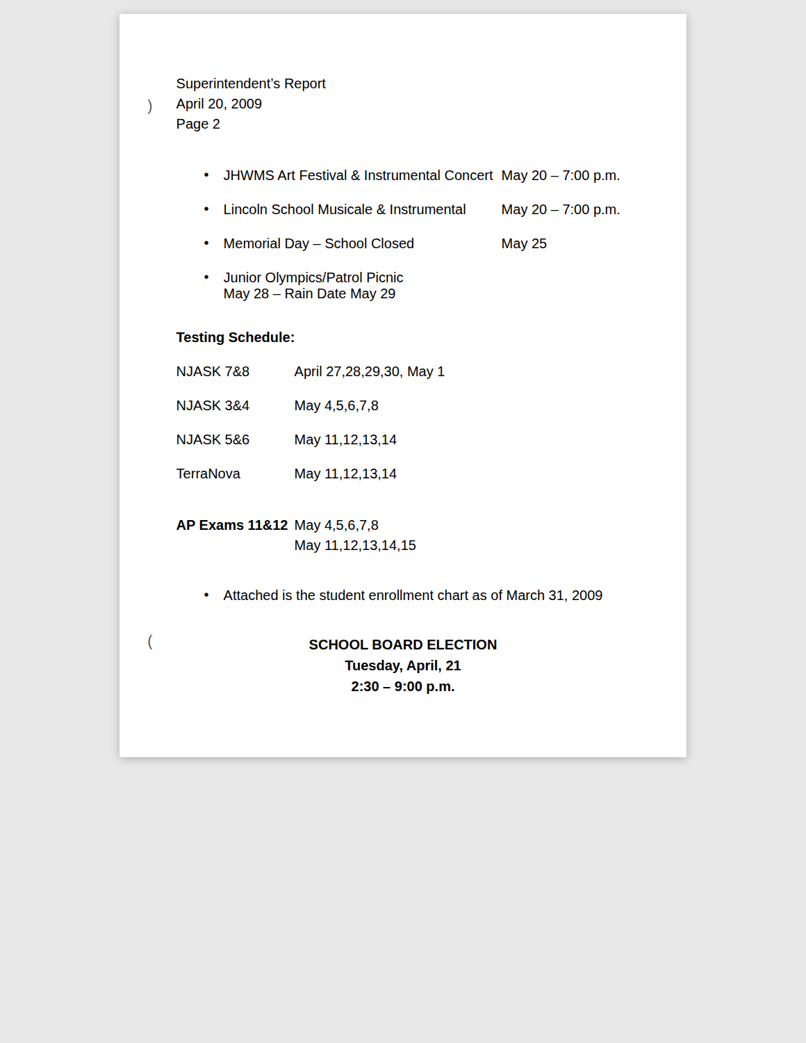)
(
Superintendent’s Report
April 20, 2009
Page 2
JHWMS Art Festival & Instrumental Concert May 20 – 7:00 p.m.
Lincoln School Musicale & Instrumental May 20 – 7:00 p.m.
Memorial Day – School Closed May 25
Junior Olympics/Patrol Picnic May 28 – Rain Date May 29
Testing Schedule:
| NJASK 7&8 | April 27,28,29,30, May 1 |
| NJASK 3&4 | May 4,5,6,7,8 |
| NJASK 5&6 | May 11,12,13,14 |
| TerraNova | May 11,12,13,14 |
AP Exams 11&12 May 4,5,6,7,8
May 11,12,13,14,15
Attached is the student enrollment chart as of March 31, 2009
SCHOOL BOARD ELECTION
Tuesday, April, 21
2:30 – 9:00 p.m.